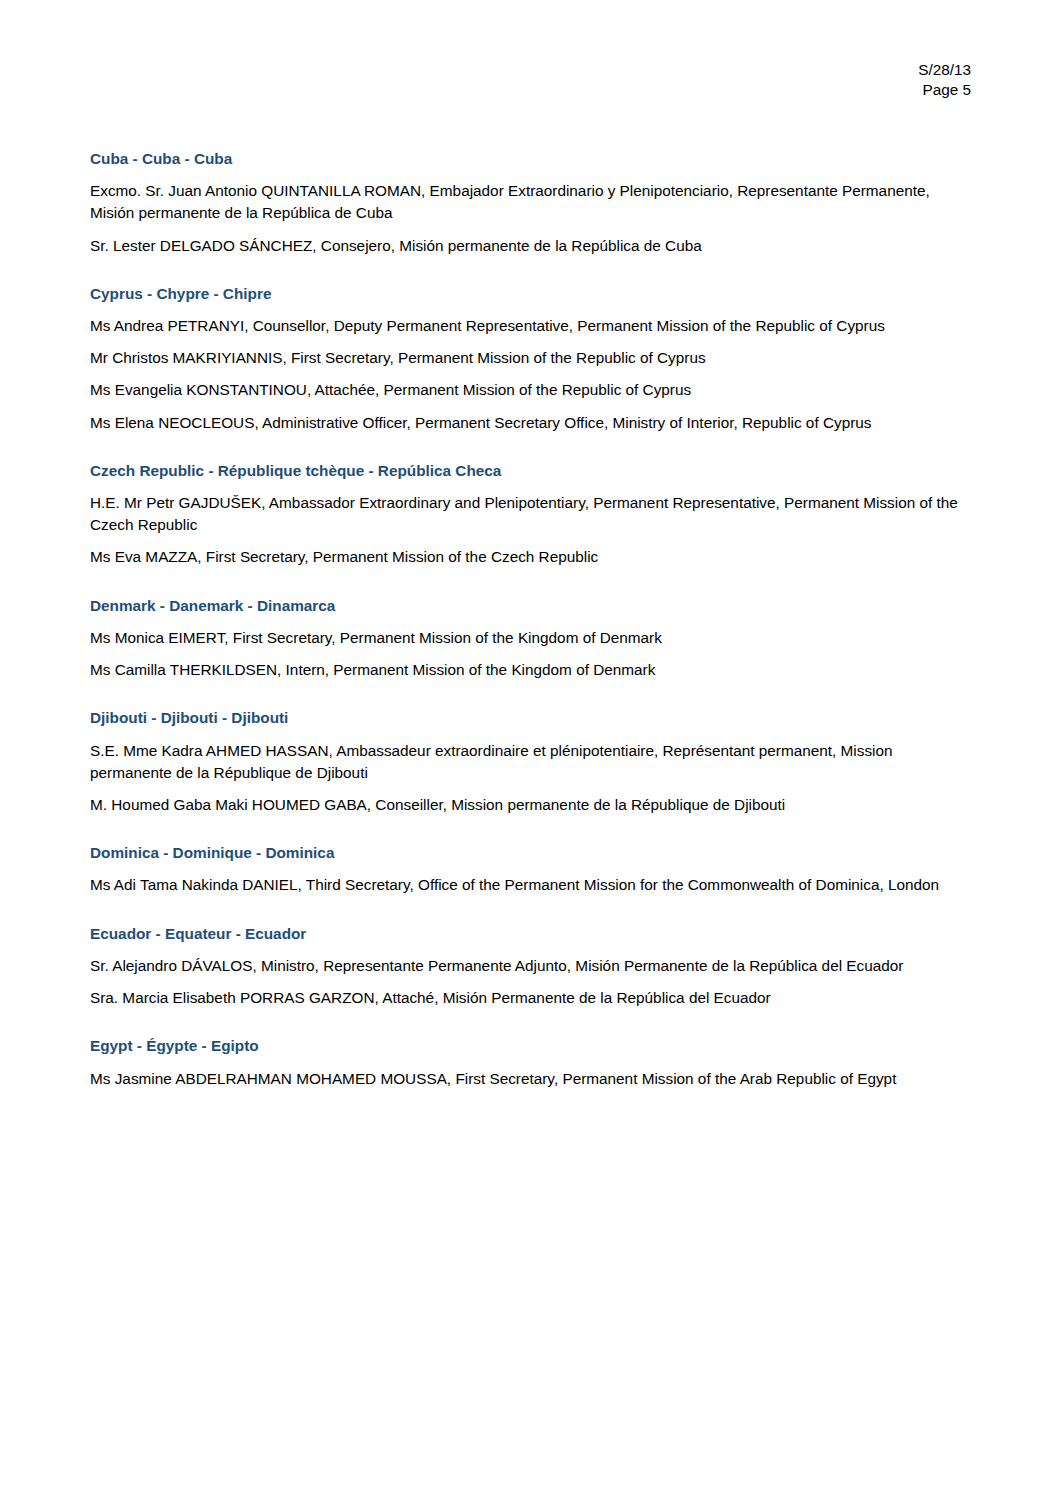S/28/13 Page 5
Cuba - Cuba - Cuba
Excmo. Sr. Juan Antonio QUINTANILLA ROMAN, Embajador Extraordinario y Plenipotenciario, Representante Permanente, Misión permanente de la República de Cuba
Sr. Lester DELGADO SÁNCHEZ, Consejero, Misión permanente de la República de Cuba
Cyprus - Chypre - Chipre
Ms Andrea PETRANYI, Counsellor, Deputy Permanent Representative, Permanent Mission of the Republic of Cyprus
Mr Christos MAKRIYIANNIS, First Secretary, Permanent Mission of the Republic of Cyprus
Ms Evangelia KONSTANTINOU, Attachée, Permanent Mission of the Republic of Cyprus
Ms Elena NEOCLEOUS, Administrative Officer, Permanent Secretary Office, Ministry of Interior, Republic of Cyprus
Czech Republic - République tchèque - República Checa
H.E. Mr Petr GAJDUŠEK, Ambassador Extraordinary and Plenipotentiary, Permanent Representative, Permanent Mission of the Czech Republic
Ms Eva MAZZA, First Secretary, Permanent Mission of the Czech Republic
Denmark - Danemark - Dinamarca
Ms Monica EIMERT, First Secretary, Permanent Mission of the Kingdom of Denmark
Ms Camilla THERKILDSEN, Intern, Permanent Mission of the Kingdom of Denmark
Djibouti - Djibouti - Djibouti
S.E. Mme Kadra AHMED HASSAN, Ambassadeur extraordinaire et plénipotentiaire, Représentant permanent, Mission permanente de la République de Djibouti
M. Houmed Gaba Maki HOUMED GABA, Conseiller, Mission permanente de la République de Djibouti
Dominica - Dominique - Dominica
Ms Adi Tama Nakinda DANIEL, Third Secretary, Office of the Permanent Mission for the Commonwealth of Dominica, London
Ecuador - Equateur - Ecuador
Sr. Alejandro DÁVALOS, Ministro, Representante Permanente Adjunto, Misión Permanente de la República del Ecuador
Sra. Marcia Elisabeth PORRAS GARZON, Attaché, Misión Permanente de la República del Ecuador
Egypt - Égypte - Egipto
Ms Jasmine ABDELRAHMAN MOHAMED MOUSSA, First Secretary, Permanent Mission of the Arab Republic of Egypt